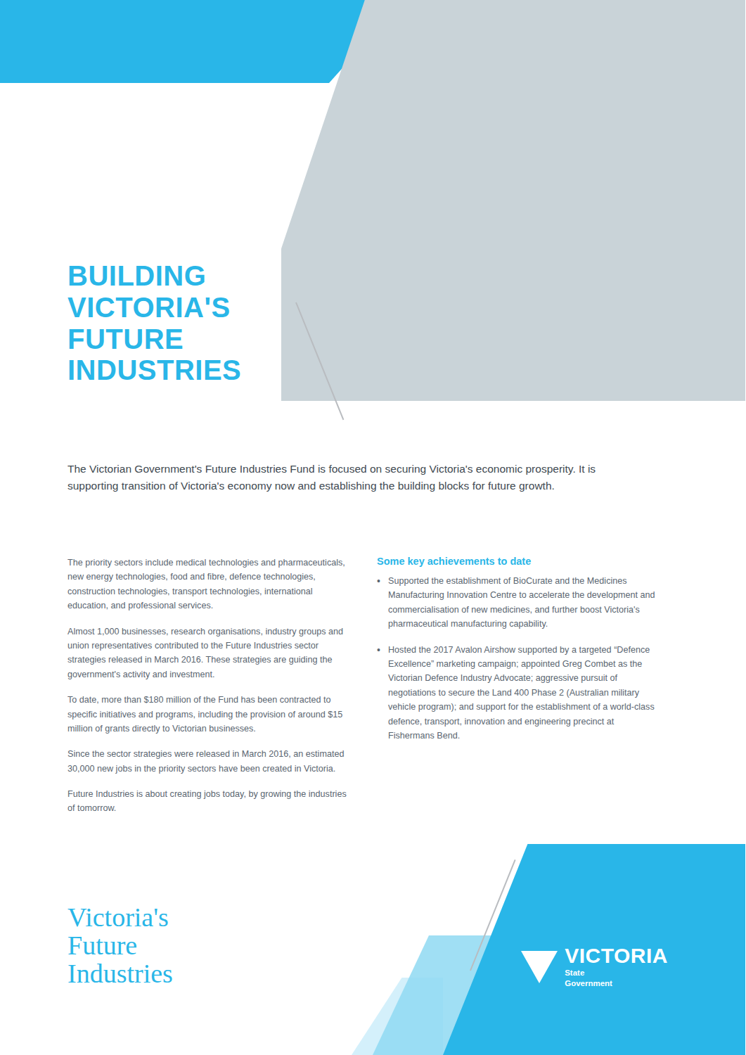Building
Victoria's
Future
Industries
The Victorian Government's Future Industries Fund is focused on securing Victoria's economic prosperity. It is supporting transition of Victoria's economy now and establishing the building blocks for future growth.
The priority sectors include medical technologies and pharmaceuticals, new energy technologies, food and fibre, defence technologies, construction technologies, transport technologies, international education, and professional services.
Almost 1,000 businesses, research organisations, industry groups and union representatives contributed to the Future Industries sector strategies released in March 2016. These strategies are guiding the government's activity and investment.
To date, more than $180 million of the Fund has been contracted to specific initiatives and programs, including the provision of around $15 million of grants directly to Victorian businesses.
Since the sector strategies were released in March 2016, an estimated 30,000 new jobs in the priority sectors have been created in Victoria.
Future Industries is about creating jobs today, by growing the industries of tomorrow.
Some key achievements to date
Supported the establishment of BioCurate and the Medicines Manufacturing Innovation Centre to accelerate the development and commercialisation of new medicines, and further boost Victoria's pharmaceutical manufacturing capability.
Hosted the 2017 Avalon Airshow supported by a targeted “Defence Excellence” marketing campaign; appointed Greg Combet as the Victorian Defence Industry Advocate; aggressive pursuit of negotiations to secure the Land 400 Phase 2 (Australian military vehicle program); and support for the establishment of a world-class defence, transport, innovation and engineering precinct at Fishermans Bend.
Victoria's
Future
Industries
VICTORIA State
Government